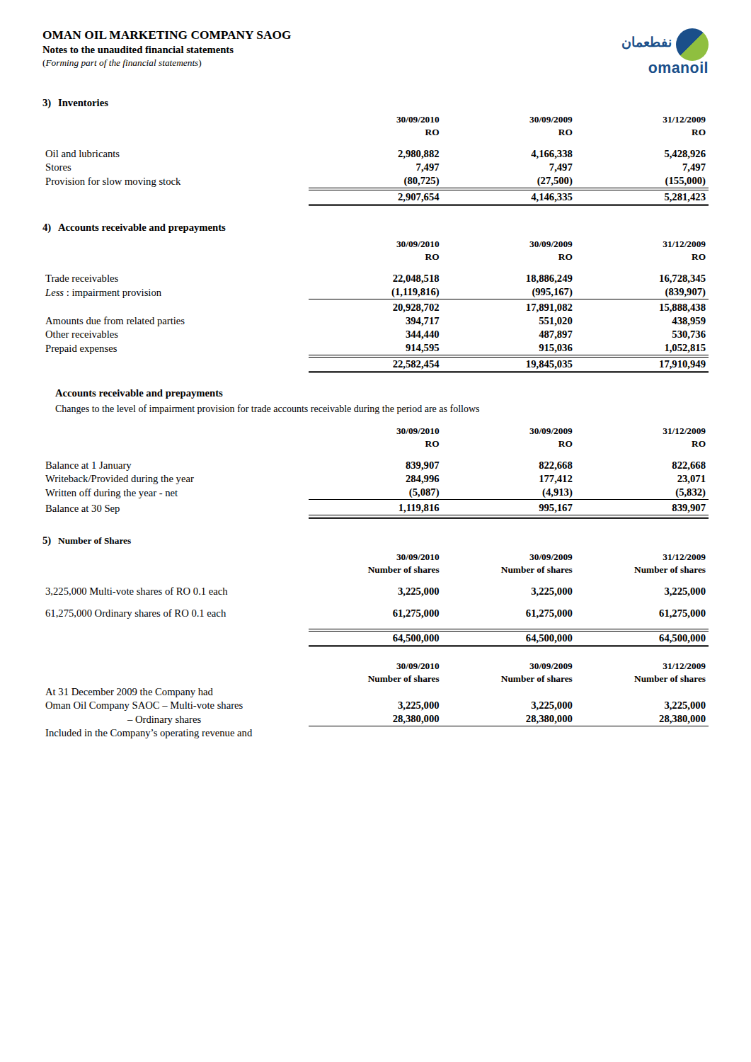OMAN OIL MARKETING COMPANY SAOG
Notes to the unaudited financial statements
(Forming part of the financial statements)
نفطعمان
omanoil
3) Inventories
| | 30/09/2010 | 30/09/2009 | 31/12/2009 |
| --- | --- | --- | --- |
| | RO | RO | RO |
| Oil and lubricants | 2,980,882 | 4,166,338 | 5,428,926 |
| Stores | 7,497 | 7,497 | 7,497 |
| Provision for slow moving stock | (80,725) | (27,500) | (155,000) |
| | 2,907,654 | 4,146,335 | 5,281,423 |
4) Accounts receivable and prepayments
| | 30/09/2010 | 30/09/2009 | 31/12/2009 |
| --- | --- | --- | --- |
| | RO | RO | RO |
| Trade receivables | 22,048,518 | 18,886,249 | 16,728,345 |
| Less : impairment provision | (1,119,816) | (995,167) | (839,907) |
| | 20,928,702 | 17,891,082 | 15,888,438 |
| Amounts due from related parties | 394,717 | 551,020 | 438,959 |
| Other receivables | 344,440 | 487,897 | 530,736 |
| Prepaid expenses | 914,595 | 915,036 | 1,052,815 |
| | 22,582,454 | 19,845,035 | 17,910,949 |
Accounts receivable and prepayments
Changes to the level of impairment provision for trade accounts receivable during the period are as follows
| | 30/09/2010 | 30/09/2009 | 31/12/2009 |
| --- | --- | --- | --- |
| | RO | RO | RO |
| Balance at 1 January | 839,907 | 822,668 | 822,668 |
| Writeback/Provided during the year | 284,996 | 177,412 | 23,071 |
| Written off during the year - net | (5,087) | (4,913) | (5,832) |
| Balance at 30 Sep | 1,119,816 | 995,167 | 839,907 |
5) Number of Shares
| | 30/09/2010 | 30/09/2009 | 31/12/2009 |
| --- | --- | --- | --- |
| | Number of shares | Number of shares | Number of shares |
| 3,225,000 Multi-vote shares of RO 0.1 each | 3,225,000 | 3,225,000 | 3,225,000 |
| 61,275,000 Ordinary shares of RO 0.1 each | 61,275,000 | 61,275,000 | 61,275,000 |
| | 64,500,000 | 64,500,000 | 64,500,000 |
| | 30/09/2010 | 30/09/2009 | 31/12/2009 |
| --- | --- | --- | --- |
| | Number of shares | Number of shares | Number of shares |
| At 31 December 2009 the Company had | | | |
| Oman Oil Company SAOC – Multi-vote shares | 3,225,000 | 3,225,000 | 3,225,000 |
| – Ordinary shares | 28,380,000 | 28,380,000 | 28,380,000 |
| Included in the Company’s operating revenue and | | | |